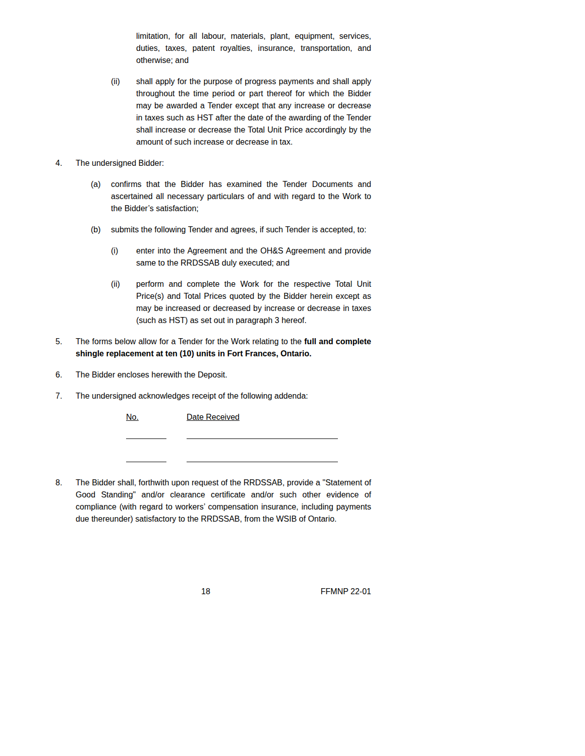limitation, for all labour, materials, plant, equipment, services, duties, taxes, patent royalties, insurance, transportation, and otherwise; and
(ii)
shall apply for the purpose of progress payments and shall apply throughout the time period or part thereof for which the Bidder may be awarded a Tender except that any increase or decrease in taxes such as HST after the date of the awarding of the Tender shall increase or decrease the Total Unit Price accordingly by the amount of such increase or decrease in tax.
4.
The undersigned Bidder:
(a)
confirms that the Bidder has examined the Tender Documents and ascertained all necessary particulars of and with regard to the Work to the Bidder’s satisfaction;
(b)
submits the following Tender and agrees, if such Tender is accepted, to:
(i)
enter into the Agreement and the OH&S Agreement and provide same to the RRDSSAB duly executed; and
(ii)
perform and complete the Work for the respective Total Unit Price(s) and Total Prices quoted by the Bidder herein except as may be increased or decreased by increase or decrease in taxes (such as HST) as set out in paragraph 3 hereof.
5.
The forms below allow for a Tender for the Work relating to the full and complete shingle replacement at ten (10) units in Fort Frances, Ontario.
6.
The Bidder encloses herewith the Deposit.
7.
The undersigned acknowledges receipt of the following addenda:
No.
Date Received
8.
The Bidder shall, forthwith upon request of the RRDSSAB, provide a "Statement of Good Standing" and/or clearance certificate and/or such other evidence of compliance (with regard to workers’ compensation insurance, including payments due thereunder) satisfactory to the RRDSSAB, from the WSIB of Ontario.
18 FFMNP 22-01